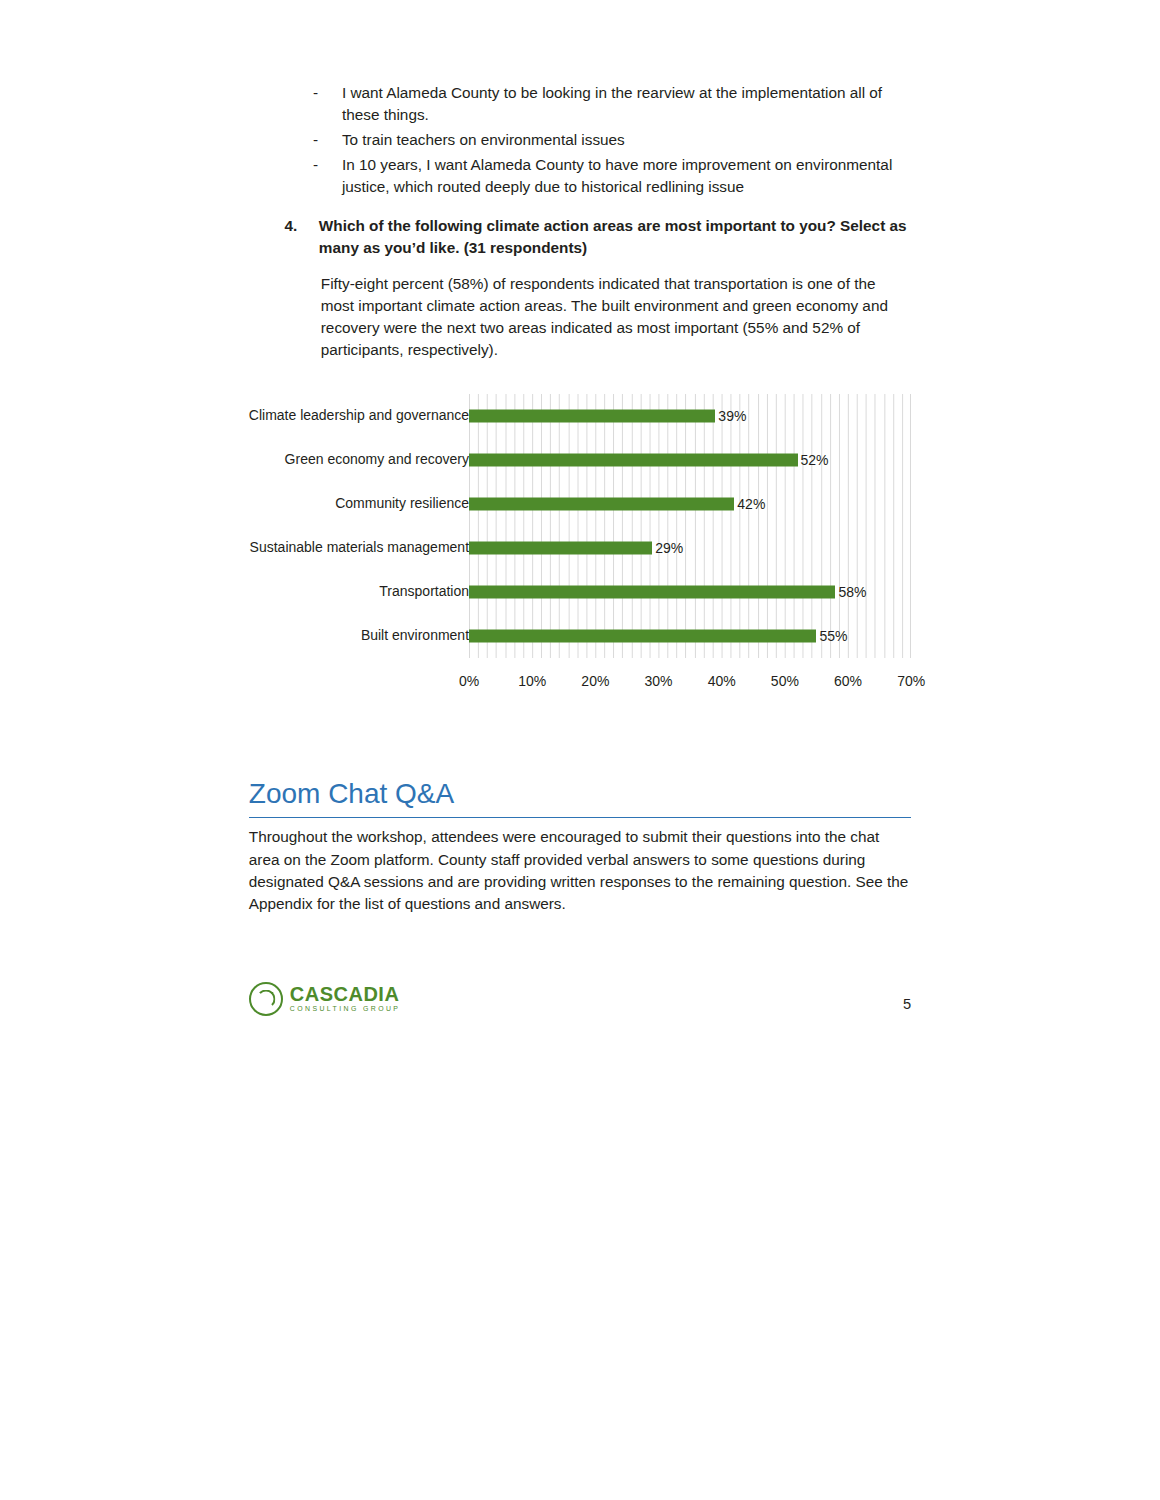I want Alameda County to be looking in the rearview at the implementation all of these things.
To train teachers on environmental issues
In 10 years, I want Alameda County to have more improvement on environmental justice, which routed deeply due to historical redlining issue
Which of the following climate action areas are most important to you? Select as many as you’d like. (31 respondents)
Fifty-eight percent (58%) of respondents indicated that transportation is one of the most important climate action areas. The built environment and green economy and recovery were the next two areas indicated as most important (55% and 52% of participants, respectively).
| Climate leadership and governance | 39% |
| Green economy and recovery | 52% |
| Community resilience | 42% |
| Sustainable materials management | 29% |
| Transportation | 58% |
| Built environment | 55% |
| | 0% 10% 20% 30% 40% 50% 60% 70% |
Zoom Chat Q&A
Throughout the workshop, attendees were encouraged to submit their questions into the chat area on the Zoom platform. County staff provided verbal answers to some questions during designated Q&A sessions and are providing written responses to the remaining question. See the Appendix for the list of questions and answers.
CASCADIA
CONSULTING GROUP
5